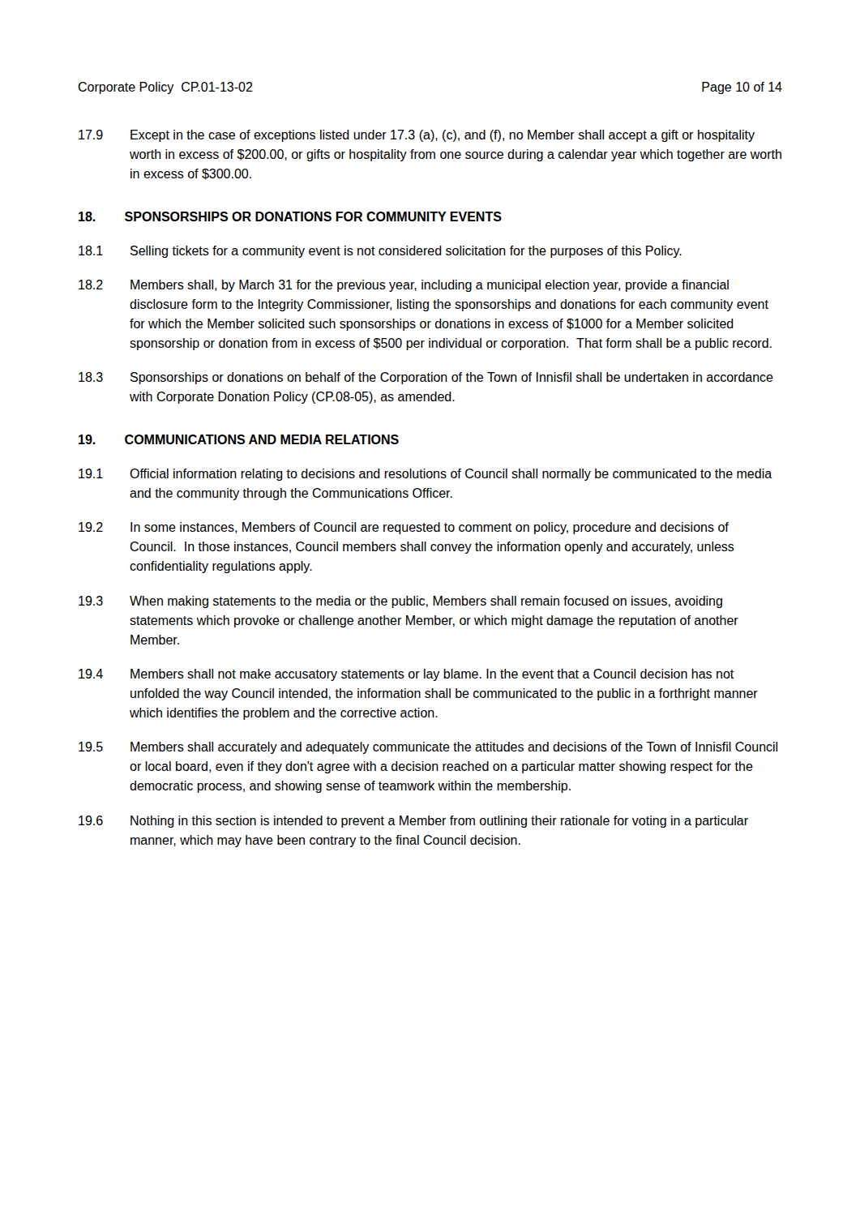Corporate Policy CP.01-13-02 Page 10 of 14
17.9 Except in the case of exceptions listed under 17.3 (a), (c), and (f), no Member shall accept a gift or hospitality worth in excess of $200.00, or gifts or hospitality from one source during a calendar year which together are worth in excess of $300.00.
18. SPONSORSHIPS OR DONATIONS FOR COMMUNITY EVENTS
18.1 Selling tickets for a community event is not considered solicitation for the purposes of this Policy.
18.2 Members shall, by March 31 for the previous year, including a municipal election year, provide a financial disclosure form to the Integrity Commissioner, listing the sponsorships and donations for each community event for which the Member solicited such sponsorships or donations in excess of $1000 for a Member solicited sponsorship or donation from in excess of $500 per individual or corporation. That form shall be a public record.
18.3 Sponsorships or donations on behalf of the Corporation of the Town of Innisfil shall be undertaken in accordance with Corporate Donation Policy (CP.08-05), as amended.
19. COMMUNICATIONS AND MEDIA RELATIONS
19.1 Official information relating to decisions and resolutions of Council shall normally be communicated to the media and the community through the Communications Officer.
19.2 In some instances, Members of Council are requested to comment on policy, procedure and decisions of Council. In those instances, Council members shall convey the information openly and accurately, unless confidentiality regulations apply.
19.3 When making statements to the media or the public, Members shall remain focused on issues, avoiding statements which provoke or challenge another Member, or which might damage the reputation of another Member.
19.4 Members shall not make accusatory statements or lay blame. In the event that a Council decision has not unfolded the way Council intended, the information shall be communicated to the public in a forthright manner which identifies the problem and the corrective action.
19.5 Members shall accurately and adequately communicate the attitudes and decisions of the Town of Innisfil Council or local board, even if they don't agree with a decision reached on a particular matter showing respect for the democratic process, and showing sense of teamwork within the membership.
19.6 Nothing in this section is intended to prevent a Member from outlining their rationale for voting in a particular manner, which may have been contrary to the final Council decision.